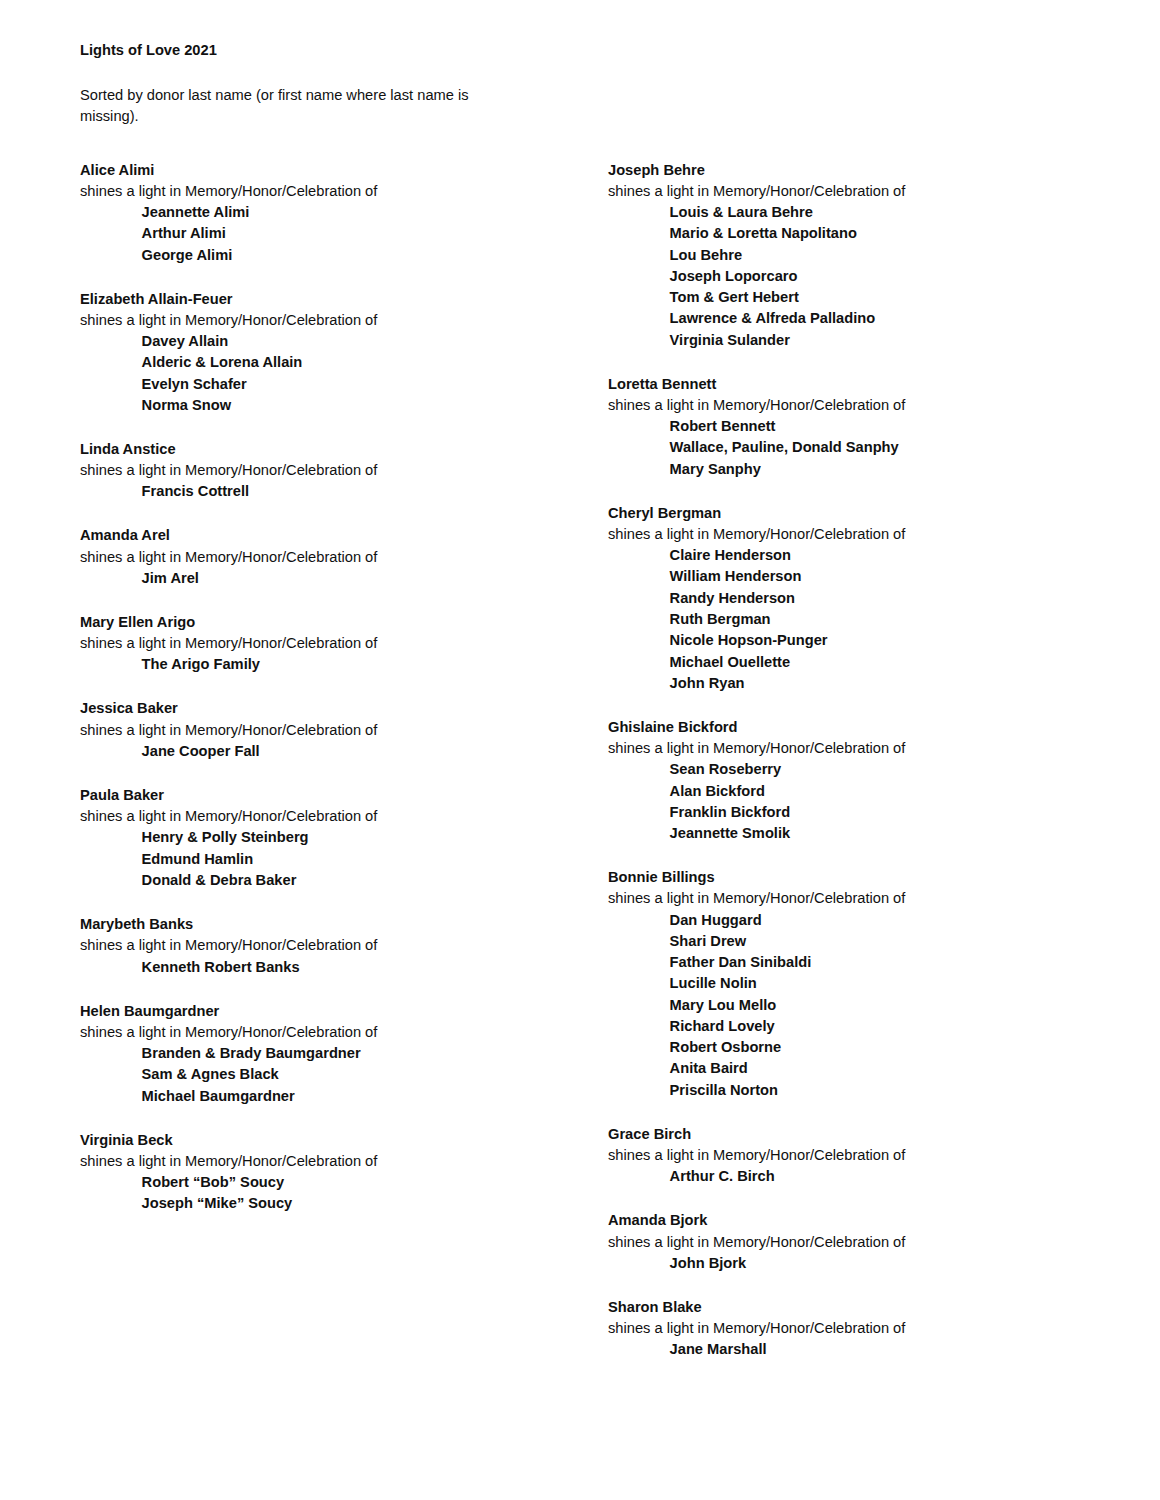Lights of Love 2021
Sorted by donor last name (or first name where last name is missing).
Alice Alimi
shines a light in Memory/Honor/Celebration of
Jeannette Alimi
Arthur Alimi
George Alimi
Elizabeth Allain-Feuer
shines a light in Memory/Honor/Celebration of
Davey Allain
Alderic & Lorena Allain
Evelyn Schafer
Norma Snow
Linda Anstice
shines a light in Memory/Honor/Celebration of
Francis Cottrell
Amanda Arel
shines a light in Memory/Honor/Celebration of
Jim Arel
Mary Ellen Arigo
shines a light in Memory/Honor/Celebration of
The Arigo Family
Jessica Baker
shines a light in Memory/Honor/Celebration of
Jane Cooper Fall
Paula Baker
shines a light in Memory/Honor/Celebration of
Henry & Polly Steinberg
Edmund Hamlin
Donald & Debra Baker
Marybeth Banks
shines a light in Memory/Honor/Celebration of
Kenneth Robert Banks
Helen Baumgardner
shines a light in Memory/Honor/Celebration of
Branden & Brady Baumgardner
Sam & Agnes Black
Michael Baumgardner
Virginia Beck
shines a light in Memory/Honor/Celebration of
Robert “Bob” Soucy
Joseph “Mike” Soucy
Joseph Behre
shines a light in Memory/Honor/Celebration of
Louis & Laura Behre
Mario & Loretta Napolitano
Lou Behre
Joseph Loporcaro
Tom & Gert Hebert
Lawrence & Alfreda Palladino
Virginia Sulander
Loretta Bennett
shines a light in Memory/Honor/Celebration of
Robert Bennett
Wallace, Pauline, Donald Sanphy
Mary Sanphy
Cheryl Bergman
shines a light in Memory/Honor/Celebration of
Claire Henderson
William Henderson
Randy Henderson
Ruth Bergman
Nicole Hopson-Punger
Michael Ouellette
John Ryan
Ghislaine Bickford
shines a light in Memory/Honor/Celebration of
Sean Roseberry
Alan Bickford
Franklin Bickford
Jeannette Smolik
Bonnie Billings
shines a light in Memory/Honor/Celebration of
Dan Huggard
Shari Drew
Father Dan Sinibaldi
Lucille Nolin
Mary Lou Mello
Richard Lovely
Robert Osborne
Anita Baird
Priscilla Norton
Grace Birch
shines a light in Memory/Honor/Celebration of
Arthur C. Birch
Amanda Bjork
shines a light in Memory/Honor/Celebration of
John Bjork
Sharon Blake
shines a light in Memory/Honor/Celebration of
Jane Marshall